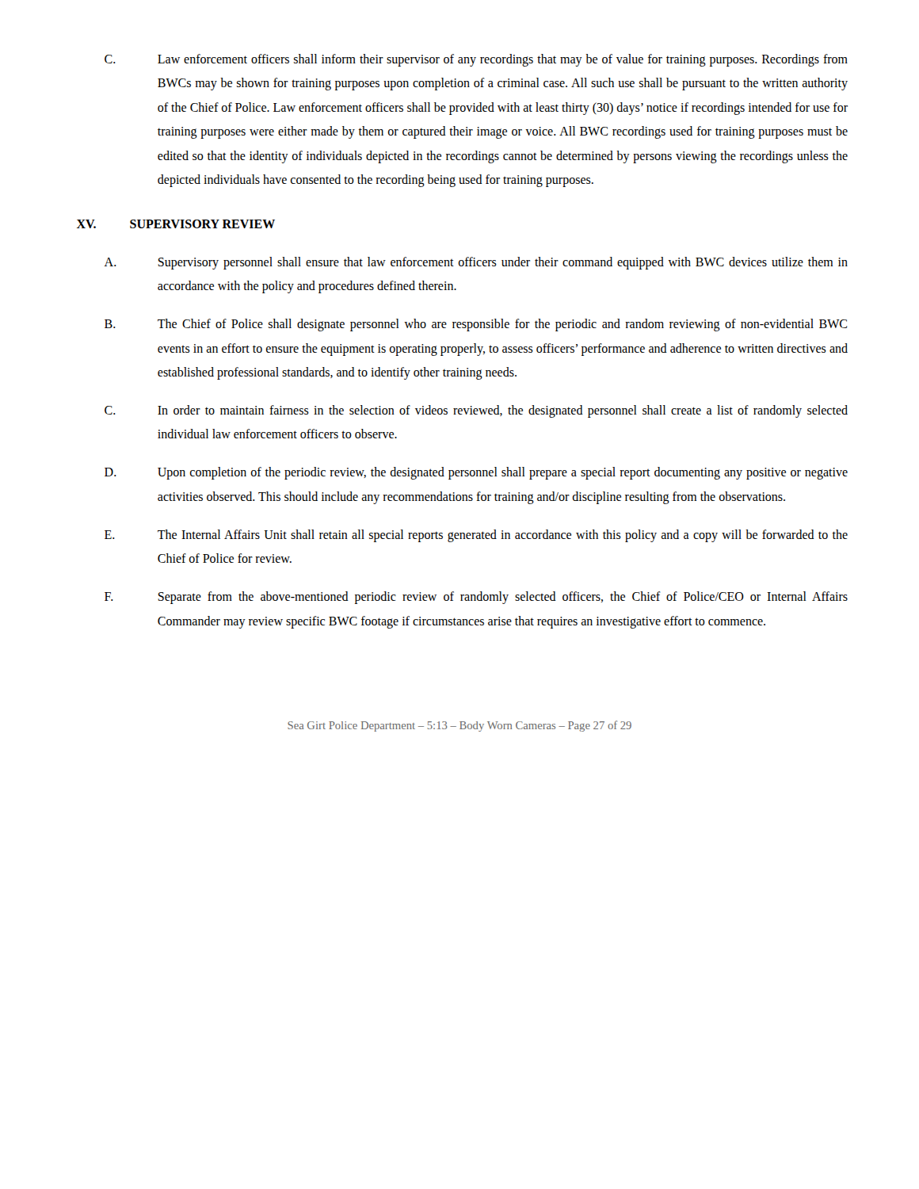C.
Law enforcement officers shall inform their supervisor of any recordings that may be of value for training purposes. Recordings from BWCs may be shown for training purposes upon completion of a criminal case. All such use shall be pursuant to the written authority of the Chief of Police. Law enforcement officers shall be provided with at least thirty (30) days’ notice if recordings intended for use for training purposes were either made by them or captured their image or voice. All BWC recordings used for training purposes must be edited so that the identity of individuals depicted in the recordings cannot be determined by persons viewing the recordings unless the depicted individuals have consented to the recording being used for training purposes.
XV. SUPERVISORY REVIEW
A.
Supervisory personnel shall ensure that law enforcement officers under their command equipped with BWC devices utilize them in accordance with the policy and procedures defined therein.
B.
The Chief of Police shall designate personnel who are responsible for the periodic and random reviewing of non-evidential BWC events in an effort to ensure the equipment is operating properly, to assess officers’ performance and adherence to written directives and established professional standards, and to identify other training needs.
C.
In order to maintain fairness in the selection of videos reviewed, the designated personnel shall create a list of randomly selected individual law enforcement officers to observe.
D.
Upon completion of the periodic review, the designated personnel shall prepare a special report documenting any positive or negative activities observed. This should include any recommendations for training and/or discipline resulting from the observations.
E.
The Internal Affairs Unit shall retain all special reports generated in accordance with this policy and a copy will be forwarded to the Chief of Police for review.
F.
Separate from the above-mentioned periodic review of randomly selected officers, the Chief of Police/CEO or Internal Affairs Commander may review specific BWC footage if circumstances arise that requires an investigative effort to commence.
Sea Girt Police Department – 5:13 – Body Worn Cameras – Page 27 of 29